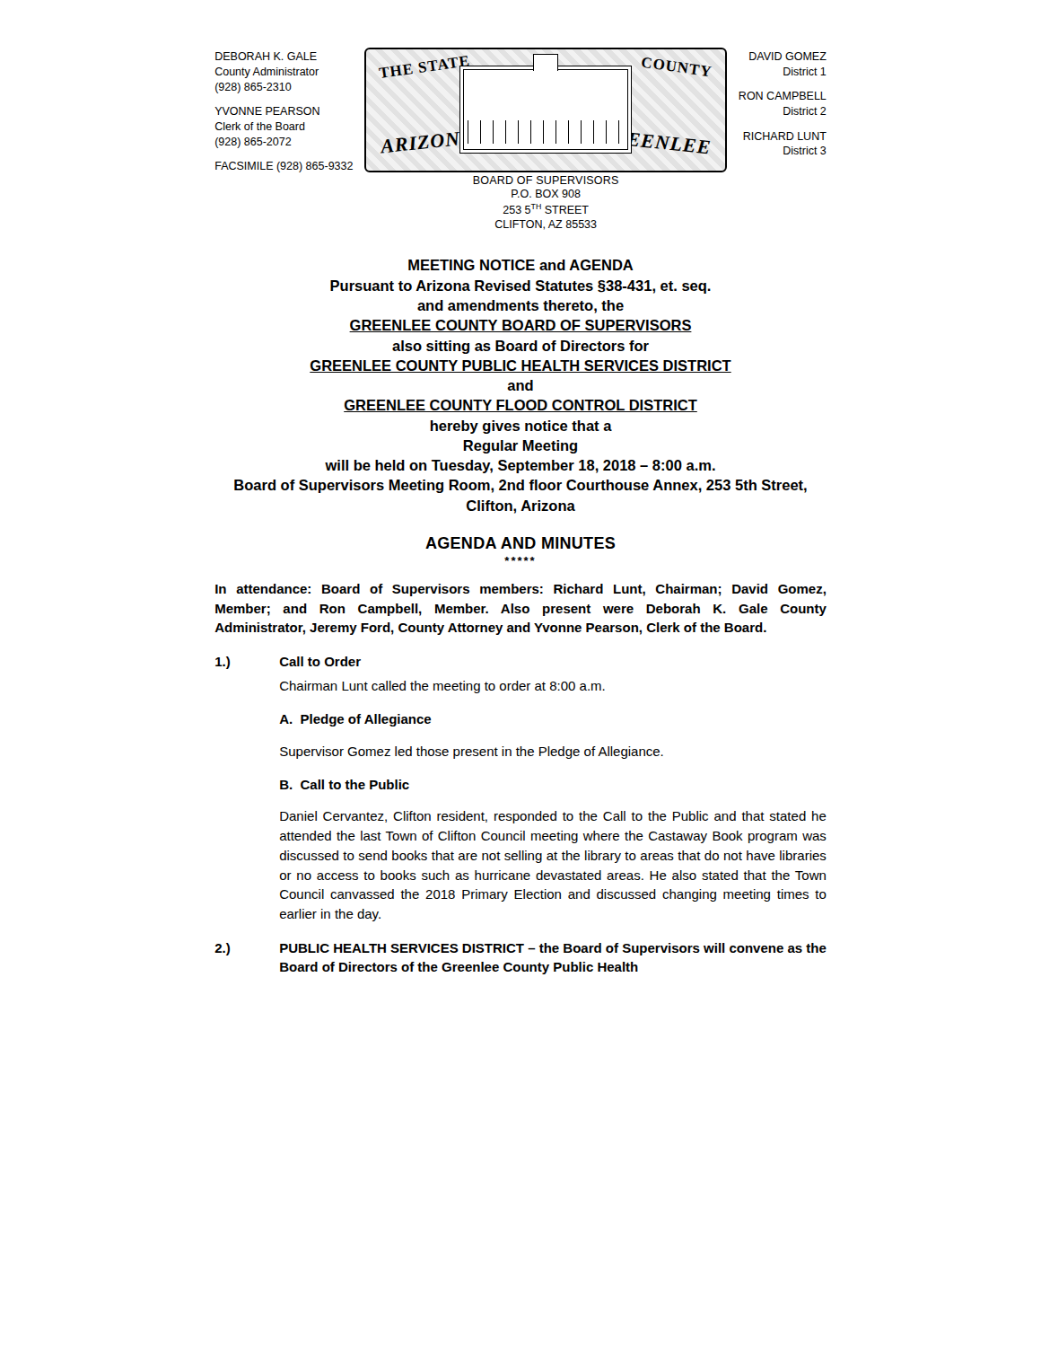DEBORAH K. GALE
County Administrator
(928) 865-2310
YVONNE PEARSON
Clerk of the Board
(928) 865-2072
FACSIMILE (928) 865-9332
The State County Arizona Greenlee
BOARD OF SUPERVISORS
P.O. BOX 908
253 5TH STREET
CLIFTON, AZ 85533
DAVID GOMEZ
District 1
RON CAMPBELL
District 2
RICHARD LUNT
District 3
MEETING NOTICE and AGENDA
Pursuant to Arizona Revised Statutes §38-431, et. seq.
and amendments thereto, the
GREENLEE COUNTY BOARD OF SUPERVISORS
also sitting as Board of Directors for
GREENLEE COUNTY PUBLIC HEALTH SERVICES DISTRICT
and
GREENLEE COUNTY FLOOD CONTROL DISTRICT
hereby gives notice that a
Regular Meeting
will be held on Tuesday, September 18, 2018 – 8:00 a.m.
Board of Supervisors Meeting Room, 2nd floor Courthouse Annex, 253 5th Street,
Clifton, Arizona
AGENDA AND MINUTES
*****
In attendance: Board of Supervisors members: Richard Lunt, Chairman; David Gomez, Member; and Ron Campbell, Member. Also present were Deborah K. Gale County Administrator, Jeremy Ford, County Attorney and Yvonne Pearson, Clerk of the Board.
1.)
Call to Order
Chairman Lunt called the meeting to order at 8:00 a.m.
A. Pledge of Allegiance
Supervisor Gomez led those present in the Pledge of Allegiance.
B. Call to the Public
Daniel Cervantez, Clifton resident, responded to the Call to the Public and that stated he attended the last Town of Clifton Council meeting where the Castaway Book program was discussed to send books that are not selling at the library to areas that do not have libraries or no access to books such as hurricane devastated areas. He also stated that the Town Council canvassed the 2018 Primary Election and discussed changing meeting times to earlier in the day.
2.)
PUBLIC HEALTH SERVICES DISTRICT – the Board of Supervisors will convene as the Board of Directors of the Greenlee County Public Health